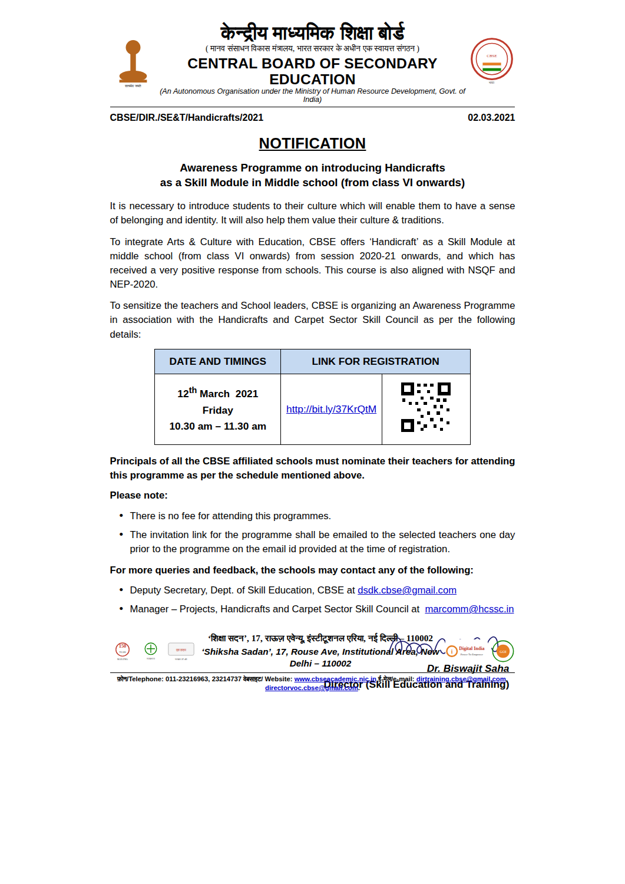केन्द्रीय माध्यमिक शिक्षा बोर्ड
( मानव संसाधन विकास मंत्रालय, भारत सरकार के अधीन एक स्वायत्त संगठन )
CENTRAL BOARD OF SECONDARY EDUCATION
(An Autonomous Organisation under the Ministry of Human Resource Development, Govt. of India)
CBSE/DIR./SE&T/Handicrafts/2021 02.03.2021
NOTIFICATION
Awareness Programme on introducing Handicrafts
as a Skill Module in Middle school (from class VI onwards)
It is necessary to introduce students to their culture which will enable them to have a sense of belonging and identity. It will also help them value their culture & traditions.
To integrate Arts & Culture with Education, CBSE offers ‘Handicraft’ as a Skill Module at middle school (from class VI onwards) from session 2020-21 onwards, and which has received a very positive response from schools. This course is also aligned with NSQF and NEP-2020.
To sensitize the teachers and School leaders, CBSE is organizing an Awareness Programme in association with the Handicrafts and Carpet Sector Skill Council as per the following details:
| DATE AND TIMINGS | LINK FOR REGISTRATION |
| --- | --- |
| 12 th March 2021 Friday 10.30 am – 11.30 am | http://bit.ly/37KrQtM | |
Principals of all the CBSE affiliated schools must nominate their teachers for attending this programme as per the schedule mentioned above.
Please note:
There is no fee for attending this programmes.
The invitation link for the programme shall be emailed to the selected teachers one day prior to the programme on the email id provided at the time of registration.
For more queries and feedback, the schools may contact any of the following:
Deputy Secretary, Dept. of Skill Education, CBSE at dsdk.cbse@gmail.com
Manager – Projects, Handicrafts and Carpet Sector Skill Council at marcomm@hcssc.in
Dr. Biswajit Saha
Director (Skill Education and Training)
‘शिक्षा सदन’, 17, राऊज़ एवेन्यू, इंस्टीटूशनल एरिया, नई दिल्ली – 110002
‘Shiksha Sadan’, 17, Rouse Ave, Institutional Area, New Delhi – 110002
फ़ोन/Telephone: 011-23216963, 23214737 वेबसाइट/ Website: www.cbseacademic.nic.in ई-मेल/e-mail: dirtraining.cbse@gmail.com, directorvoc.cbse@gmail.com.